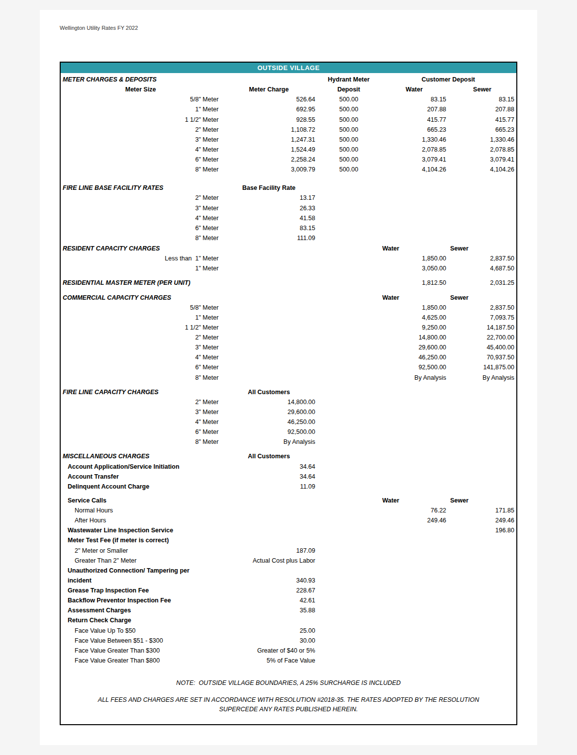Wellington Utility Rates FY 2022
OUTSIDE VILLAGE
| METER CHARGES & DEPOSITS | | Hydrant Meter | Customer Deposit |
| Meter Size | Meter Charge | Deposit | Water | Sewer |
| 5/8" Meter | 526.64 | 500.00 | 83.15 | 83.15 |
| 1" Meter | 692.95 | 500.00 | 207.88 | 207.88 |
| 1 1/2" Meter | 928.55 | 500.00 | 415.77 | 415.77 |
| 2" Meter | 1,108.72 | 500.00 | 665.23 | 665.23 |
| 3" Meter | 1,247.31 | 500.00 | 1,330.46 | 1,330.46 |
| 4" Meter | 1,524.49 | 500.00 | 2,078.85 | 2,078.85 |
| 6" Meter | 2,258.24 | 500.00 | 3,079.41 | 3,079.41 |
| 8" Meter | 3,009.79 | 500.00 | 4,104.26 | 4,104.26 |
| FIRE LINE BASE FACILITY RATES | Base Facility Rate | | | |
| 2" Meter | 13.17 | | | |
| 3" Meter | 26.33 | | | |
| 4" Meter | 41.58 | | | |
| 6" Meter | 83.15 | | | |
| 8" Meter | 111.09 | | | |
| RESIDENT CAPACITY CHARGES | | | Water | Sewer |
| Less than 1" Meter | | | 1,850.00 | 2,837.50 |
| 1" Meter | | | 3,050.00 | 4,687.50 |
| RESIDENTIAL MASTER METER (per unit) | | | 1,812.50 | 2,031.25 |
| COMMERCIAL CAPACITY CHARGES | | | Water | Sewer |
| 5/8" Meter | | | 1,850.00 | 2,837.50 |
| 1" Meter | | | 4,625.00 | 7,093.75 |
| 1 1/2" Meter | | | 9,250.00 | 14,187.50 |
| 2" Meter | | | 14,800.00 | 22,700.00 |
| 3" Meter | | | 29,600.00 | 45,400.00 |
| 4" Meter | | | 46,250.00 | 70,937.50 |
| 6" Meter | | | 92,500.00 | 141,875.00 |
| 8" Meter | | | By Analysis | By Analysis |
| FIRE LINE CAPACITY CHARGES | All Customers | | | |
| 2" Meter | 14,800.00 | | | |
| 3" Meter | 29,600.00 | | | |
| 4" Meter | 46,250.00 | | | |
| 6" Meter | 92,500.00 | | | |
| 8" Meter | By Analysis | | | |
| MISCELLANEOUS CHARGES | All Customers | | | |
| Account Application/Service Initiation | 34.64 | | | |
| Account Transfer | 34.64 | | | |
| Delinquent Account Charge | 11.09 | | | |
| Service Calls | | | Water | Sewer |
| Normal Hours | | | 76.22 | 171.85 |
| After Hours | | | 249.46 | 249.46 |
| Wastewater Line Inspection Service | | | | 196.80 |
| Meter Test Fee (if meter is correct) | | | | |
| 2" Meter or Smaller | 187.09 | | | |
| Greater Than 2" Meter | Actual Cost plus Labor | | | |
| Unauthorized Connection/ Tampering per | | | | |
| incident | 340.93 | | | |
| Grease Trap Inspection Fee | 228.67 | | | |
| Backflow Preventor Inspection Fee | 42.61 | | | |
| Assessment Charges | 35.88 | | | |
| Return Check Charge | | | | |
| Face Value Up To $50 | 25.00 | | | |
| Face Value Between $51 - $300 | 30.00 | | | |
| Face Value Greater Than $300 | Greater of $40 or 5% | | | |
| Face Value Greater Than $800 | 5% of Face Value | | | |
NOTE: OUTSIDE VILLAGE BOUNDARIES, A 25% SURCHARGE IS INCLUDED
ALL FEES AND CHARGES ARE SET IN ACCORDANCE WITH RESOLUTION #2018-35. THE RATES ADOPTED BY THE RESOLUTION
SUPERCEDE ANY RATES PUBLISHED HEREIN.